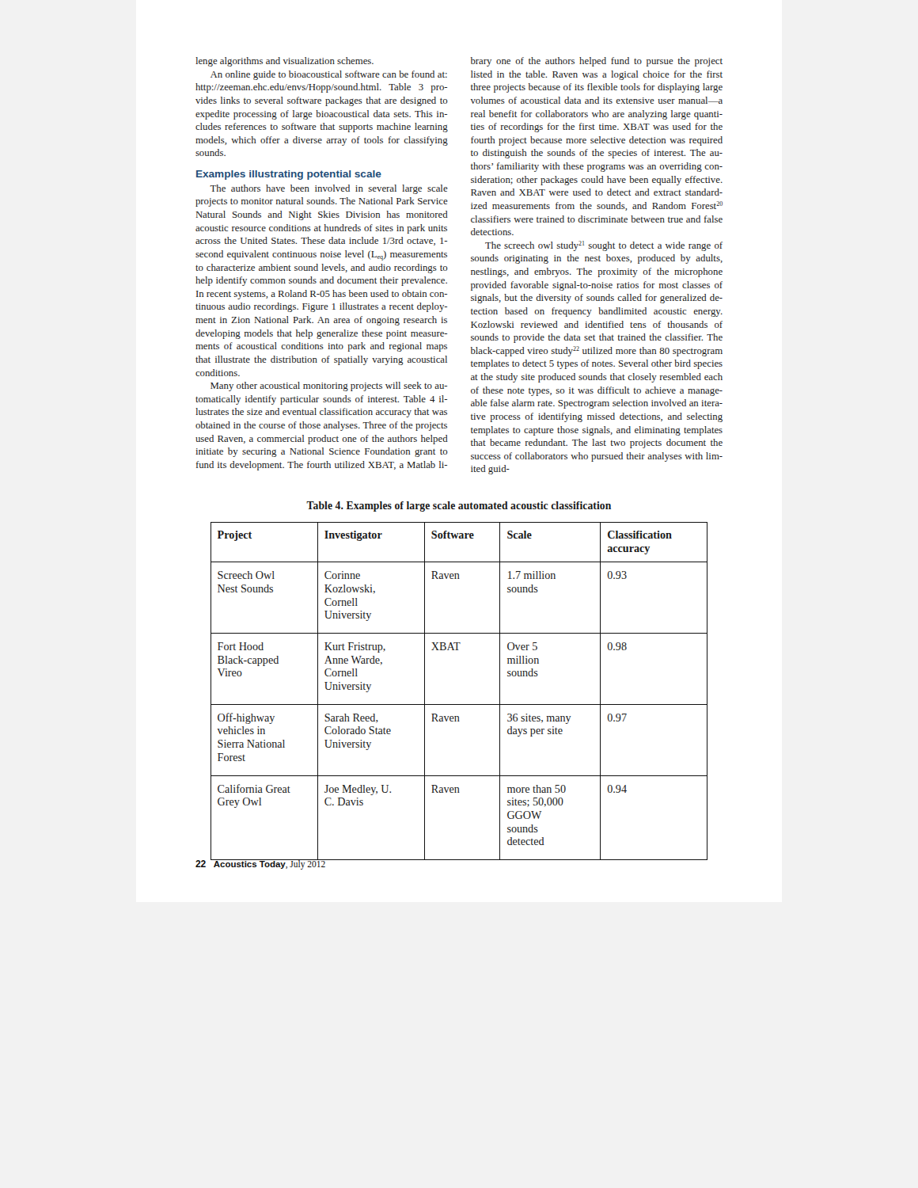lenge algorithms and visualization schemes.
An online guide to bioacoustical software can be found at: http://zeeman.ehc.edu/envs/Hopp/sound.html. Table 3 provides links to several software packages that are designed to expedite processing of large bioacoustical data sets. This includes references to software that supports machine learning models, which offer a diverse array of tools for classifying sounds.
Examples illustrating potential scale
The authors have been involved in several large scale projects to monitor natural sounds. The National Park Service Natural Sounds and Night Skies Division has monitored acoustic resource conditions at hundreds of sites in park units across the United States. These data include 1/3rd octave, 1-second equivalent continuous noise level (Leq) measurements to characterize ambient sound levels, and audio recordings to help identify common sounds and document their prevalence. In recent systems, a Roland R-05 has been used to obtain continuous audio recordings. Figure 1 illustrates a recent deployment in Zion National Park. An area of ongoing research is developing models that help generalize these point measurements of acoustical conditions into park and regional maps that illustrate the distribution of spatially varying acoustical conditions.
Many other acoustical monitoring projects will seek to automatically identify particular sounds of interest. Table 4 illustrates the size and eventual classification accuracy that was obtained in the course of those analyses. Three of the projects used Raven, a commercial product one of the authors helped initiate by securing a National Science Foundation grant to fund its development. The fourth utilized XBAT, a Matlab library one of the authors helped fund to pursue the project listed in the table. Raven was a logical choice for the first three projects because of its flexible tools for displaying large volumes of acoustical data and its extensive user manual—a real benefit for collaborators who are analyzing large quantities of recordings for the first time. XBAT was used for the fourth project because more selective detection was required to distinguish the sounds of the species of interest. The authors’ familiarity with these programs was an overriding consideration; other packages could have been equally effective. Raven and XBAT were used to detect and extract standardized measurements from the sounds, and Random Forest20 classifiers were trained to discriminate between true and false detections.
The screech owl study21 sought to detect a wide range of sounds originating in the nest boxes, produced by adults, nestlings, and embryos. The proximity of the microphone provided favorable signal-to-noise ratios for most classes of signals, but the diversity of sounds called for generalized detection based on frequency bandlimited acoustic energy. Kozlowski reviewed and identified tens of thousands of sounds to provide the data set that trained the classifier. The black-capped vireo study22 utilized more than 80 spectrogram templates to detect 5 types of notes. Several other bird species at the study site produced sounds that closely resembled each of these note types, so it was difficult to achieve a manageable false alarm rate. Spectrogram selection involved an iterative process of identifying missed detections, and selecting templates to capture those signals, and eliminating templates that became redundant. The last two projects document the success of collaborators who pursued their analyses with limited guid-
Table 4. Examples of large scale automated acoustic classification
| Project | Investigator | Software | Scale | Classification accuracy |
| --- | --- | --- | --- | --- |
| Screech Owl Nest Sounds | Corinne Kozlowski, Cornell University | Raven | 1.7 million sounds | 0.93 |
| Fort Hood Black-capped Vireo | Kurt Fristrup, Anne Warde, Cornell University | XBAT | Over 5 million sounds | 0.98 |
| Off-highway vehicles in Sierra National Forest | Sarah Reed, Colorado State University | Raven | 36 sites, many days per site | 0.97 |
| California Great Grey Owl | Joe Medley, U. C. Davis | Raven | more than 50 sites; 50,000 GGOW sounds detected | 0.94 |
22 Acoustics Today, July 2012